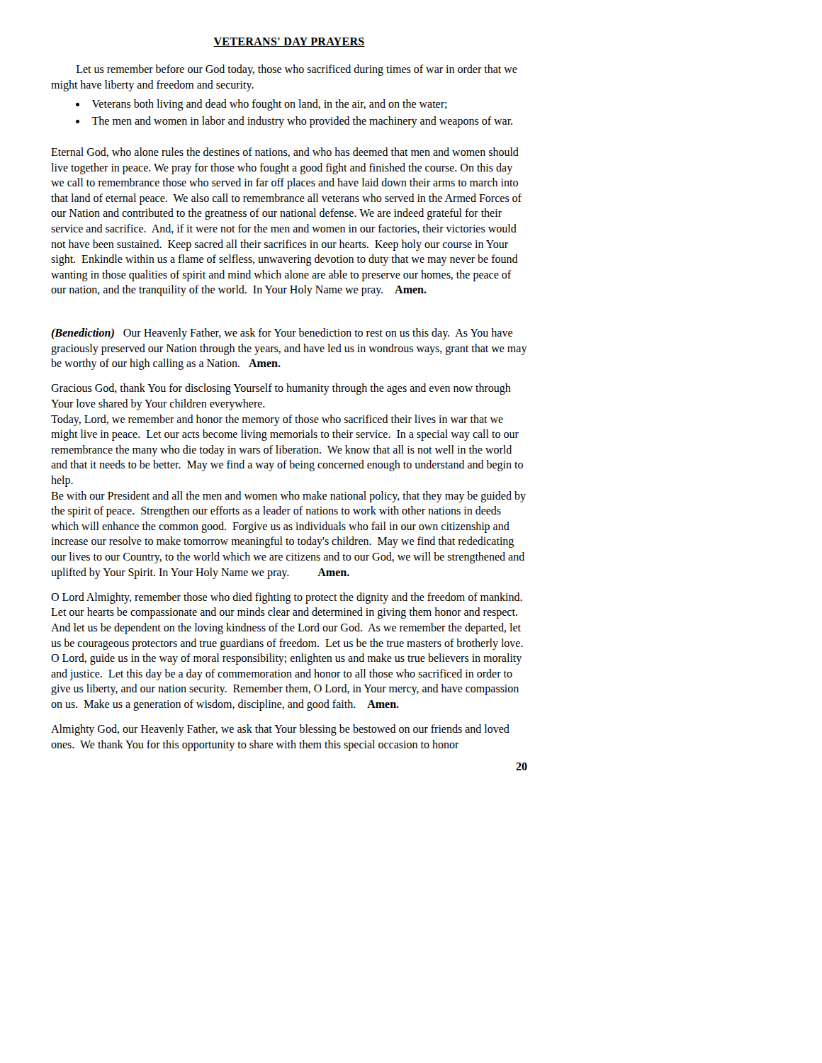VETERANS' DAY PRAYERS
Let us remember before our God today, those who sacrificed during times of war in order that we might have liberty and freedom and security.
Veterans both living and dead who fought on land, in the air, and on the water;
The men and women in labor and industry who provided the machinery and weapons of war.
Eternal God, who alone rules the destines of nations, and who has deemed that men and women should live together in peace. We pray for those who fought a good fight and finished the course. On this day we call to remembrance those who served in far off places and have laid down their arms to march into that land of eternal peace. We also call to remembrance all veterans who served in the Armed Forces of our Nation and contributed to the greatness of our national defense. We are indeed grateful for their service and sacrifice. And, if it were not for the men and women in our factories, their victories would not have been sustained. Keep sacred all their sacrifices in our hearts. Keep holy our course in Your sight. Enkindle within us a flame of selfless, unwavering devotion to duty that we may never be found wanting in those qualities of spirit and mind which alone are able to preserve our homes, the peace of our nation, and the tranquility of the world. In Your Holy Name we pray. Amen.
(Benediction) Our Heavenly Father, we ask for Your benediction to rest on us this day. As You have graciously preserved our Nation through the years, and have led us in wondrous ways, grant that we may be worthy of our high calling as a Nation. Amen.
Gracious God, thank You for disclosing Yourself to humanity through the ages and even now through Your love shared by Your children everywhere.
Today, Lord, we remember and honor the memory of those who sacrificed their lives in war that we might live in peace. Let our acts become living memorials to their service. In a special way call to our remembrance the many who die today in wars of liberation. We know that all is not well in the world and that it needs to be better. May we find a way of being concerned enough to understand and begin to help.
Be with our President and all the men and women who make national policy, that they may be guided by the spirit of peace. Strengthen our efforts as a leader of nations to work with other nations in deeds which will enhance the common good. Forgive us as individuals who fail in our own citizenship and increase our resolve to make tomorrow meaningful to today's children. May we find that rededicating our lives to our Country, to the world which we are citizens and to our God, we will be strengthened and uplifted by Your Spirit. In Your Holy Name we pray.Amen.
O Lord Almighty, remember those who died fighting to protect the dignity and the freedom of mankind. Let our hearts be compassionate and our minds clear and determined in giving them honor and respect. And let us be dependent on the loving kindness of the Lord our God. As we remember the departed, let us be courageous protectors and true guardians of freedom. Let us be the true masters of brotherly love. O Lord, guide us in the way of moral responsibility; enlighten us and make us true believers in morality and justice. Let this day be a day of commemoration and honor to all those who sacrificed in order to give us liberty, and our nation security. Remember them, O Lord, in Your mercy, and have compassion on us. Make us a generation of wisdom, discipline, and good faith. Amen.
Almighty God, our Heavenly Father, we ask that Your blessing be bestowed on our friends and loved ones. We thank You for this opportunity to share with them this special occasion to honor
20